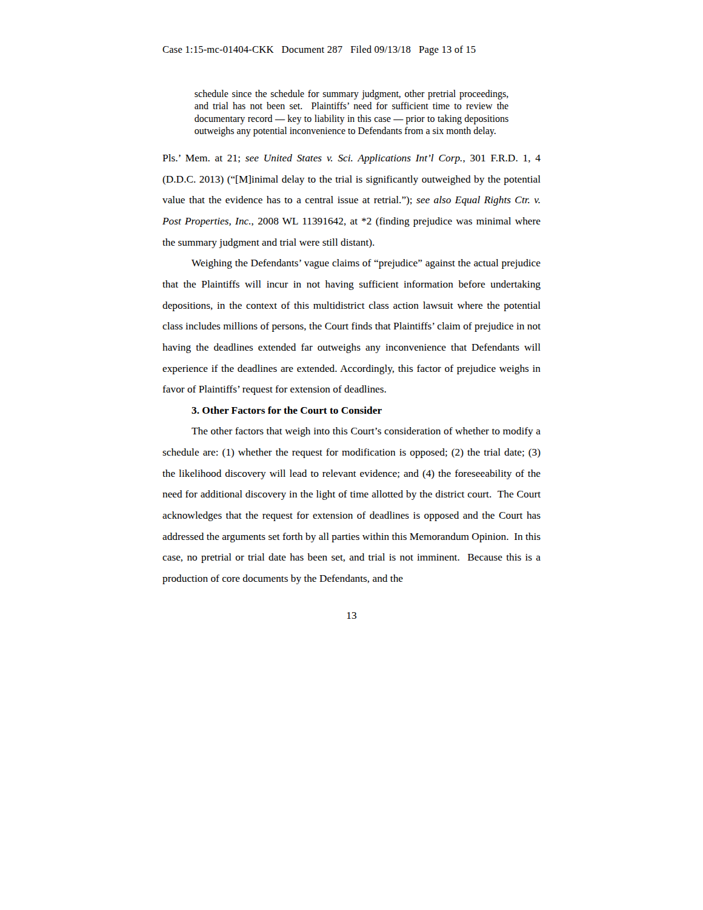Case 1:15-mc-01404-CKK Document 287 Filed 09/13/18 Page 13 of 15
schedule since the schedule for summary judgment, other pretrial proceedings, and trial has not been set. Plaintiffs’ need for sufficient time to review the documentary record — key to liability in this case — prior to taking depositions outweighs any potential inconvenience to Defendants from a six month delay.
Pls.’ Mem. at 21; see United States v. Sci. Applications Int’l Corp., 301 F.R.D. 1, 4 (D.D.C. 2013) (“[M]inimal delay to the trial is significantly outweighed by the potential value that the evidence has to a central issue at retrial.”); see also Equal Rights Ctr. v. Post Properties, Inc., 2008 WL 11391642, at *2 (finding prejudice was minimal where the summary judgment and trial were still distant).
Weighing the Defendants’ vague claims of “prejudice” against the actual prejudice that the Plaintiffs will incur in not having sufficient information before undertaking depositions, in the context of this multidistrict class action lawsuit where the potential class includes millions of persons, the Court finds that Plaintiffs’ claim of prejudice in not having the deadlines extended far outweighs any inconvenience that Defendants will experience if the deadlines are extended. Accordingly, this factor of prejudice weighs in favor of Plaintiffs’ request for extension of deadlines.
3. Other Factors for the Court to Consider
The other factors that weigh into this Court’s consideration of whether to modify a schedule are: (1) whether the request for modification is opposed; (2) the trial date; (3) the likelihood discovery will lead to relevant evidence; and (4) the foreseeability of the need for additional discovery in the light of time allotted by the district court. The Court acknowledges that the request for extension of deadlines is opposed and the Court has addressed the arguments set forth by all parties within this Memorandum Opinion. In this case, no pretrial or trial date has been set, and trial is not imminent. Because this is a production of core documents by the Defendants, and the
13